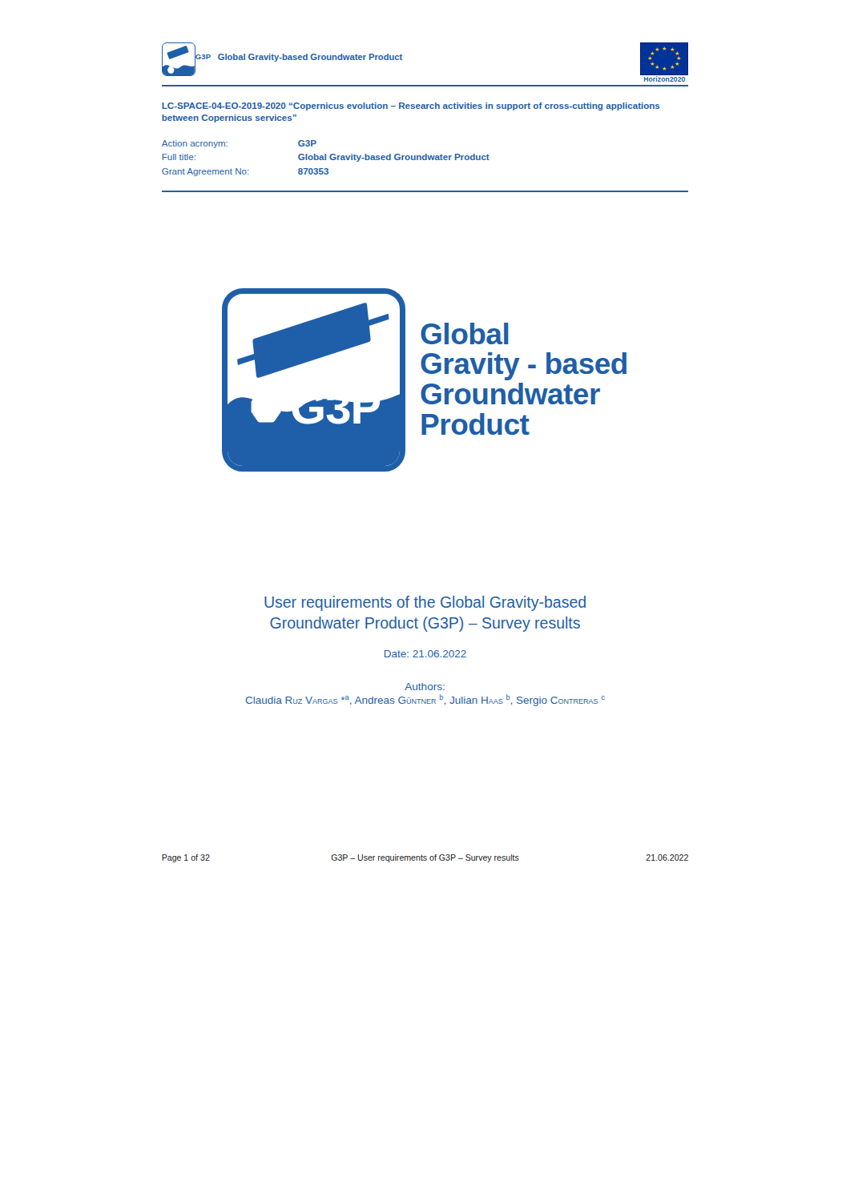G3P
Global Gravity-based Groundwater Product
★ ★ ★ ★ ★ ★ ★ ★ ★ ★ ★ ★
Horizon2020
LC-SPACE-04-EO-2019-2020 “Copernicus evolution – Research activities in support of cross-cutting applications between Copernicus services”
| Action acronym: | G3P |
| Full title: | Global Gravity-based Groundwater Product |
| Grant Agreement No: | 870353 |
G3P
Global
Gravity - based
Groundwater
Product
User requirements of the Global Gravity-based
Groundwater Product (G3P) – Survey results
Date: 21.06.2022
Authors:
Claudia Ruz Vargas *a, Andreas Güntner b, Julian Haas b, Sergio Contreras c
Page 1 of 32
G3P – User requirements of G3P – Survey results
21.06.2022